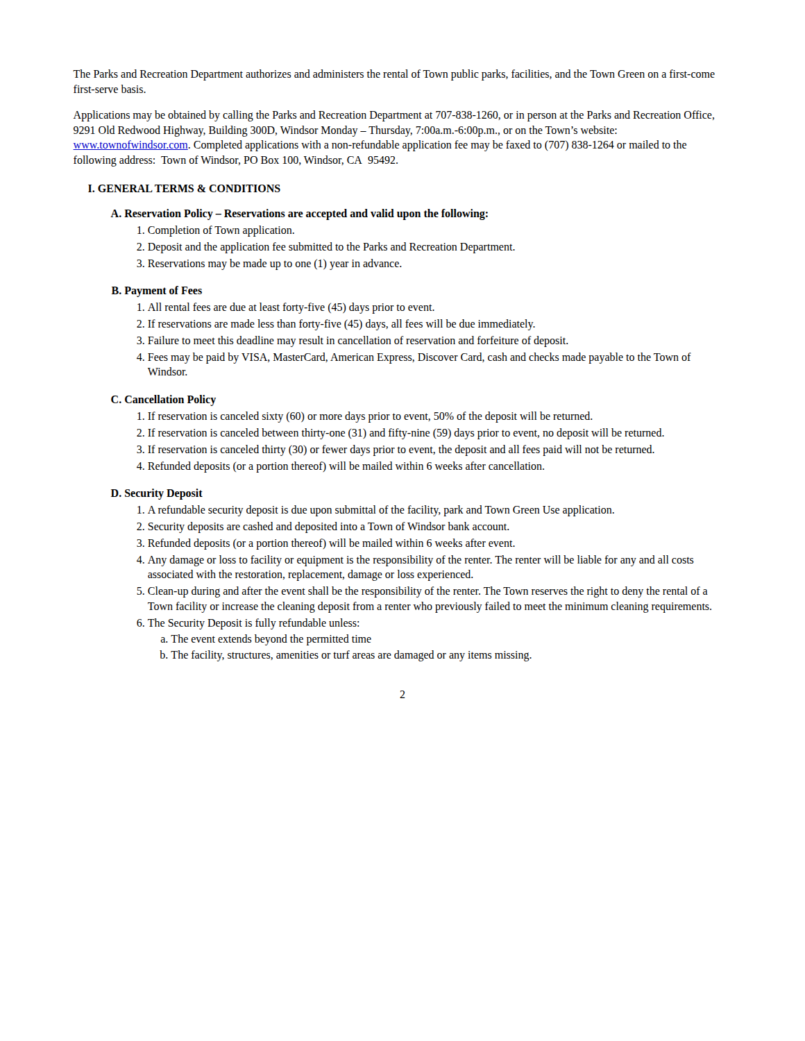The Parks and Recreation Department authorizes and administers the rental of Town public parks, facilities, and the Town Green on a first-come first-serve basis.
Applications may be obtained by calling the Parks and Recreation Department at 707-838-1260, or in person at the Parks and Recreation Office, 9291 Old Redwood Highway, Building 300D, Windsor Monday – Thursday, 7:00a.m.-6:00p.m., or on the Town’s website: www.townofwindsor.com. Completed applications with a non-refundable application fee may be faxed to (707) 838-1264 or mailed to the following address: Town of Windsor, PO Box 100, Windsor, CA 95492.
GENERAL TERMS & CONDITIONS
Reservation Policy – Reservations are accepted and valid upon the following:
Completion of Town application.
Deposit and the application fee submitted to the Parks and Recreation Department.
Reservations may be made up to one (1) year in advance.
Payment of Fees
All rental fees are due at least forty-five (45) days prior to event.
If reservations are made less than forty-five (45) days, all fees will be due immediately.
Failure to meet this deadline may result in cancellation of reservation and forfeiture of deposit.
Fees may be paid by VISA, MasterCard, American Express, Discover Card, cash and checks made payable to the Town of Windsor.
Cancellation Policy
If reservation is canceled sixty (60) or more days prior to event, 50% of the deposit will be returned.
If reservation is canceled between thirty-one (31) and fifty-nine (59) days prior to event, no deposit will be returned.
If reservation is canceled thirty (30) or fewer days prior to event, the deposit and all fees paid will not be returned.
Refunded deposits (or a portion thereof) will be mailed within 6 weeks after cancellation.
Security Deposit
A refundable security deposit is due upon submittal of the facility, park and Town Green Use application.
Security deposits are cashed and deposited into a Town of Windsor bank account.
Refunded deposits (or a portion thereof) will be mailed within 6 weeks after event.
Any damage or loss to facility or equipment is the responsibility of the renter. The renter will be liable for any and all costs associated with the restoration, replacement, damage or loss experienced.
Clean-up during and after the event shall be the responsibility of the renter. The Town reserves the right to deny the rental of a Town facility or increase the cleaning deposit from a renter who previously failed to meet the minimum cleaning requirements.
The Security Deposit is fully refundable unless:
The event extends beyond the permitted time
The facility, structures, amenities or turf areas are damaged or any items missing.
2